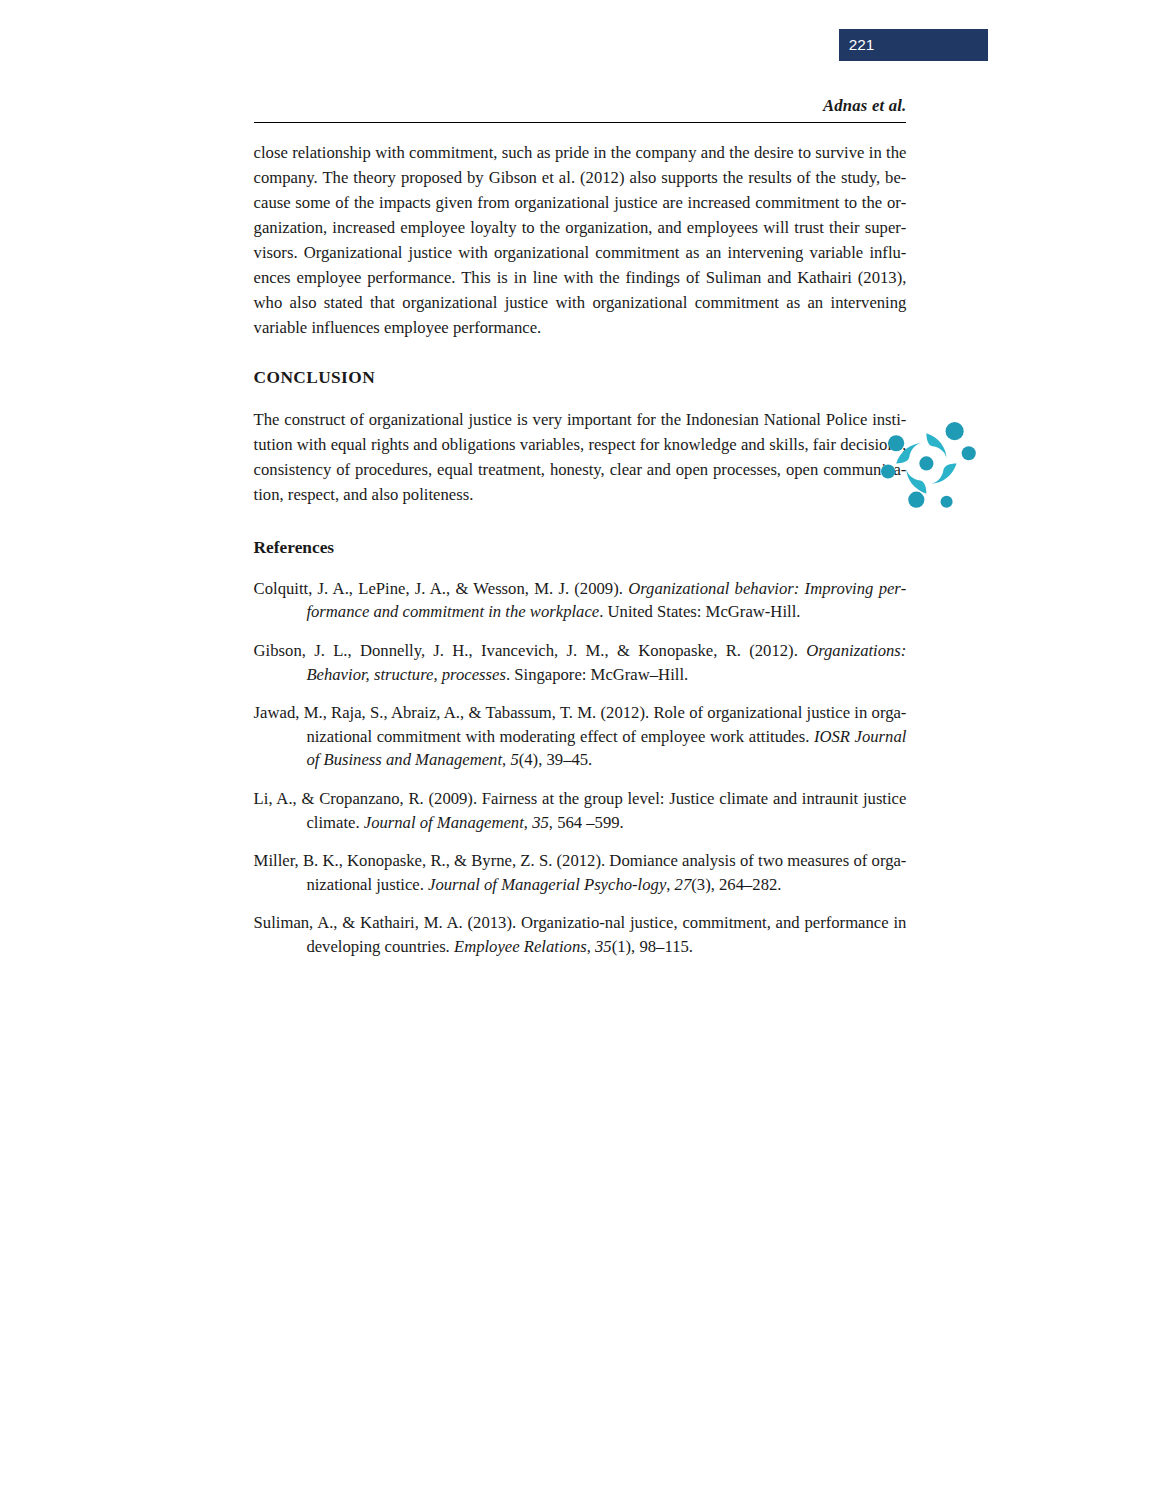221
Adnas et al.
close relationship with commitment, such as pride in the company and the desire to survive in the company. The theory proposed by Gibson et al. (2012) also supports the results of the study, because some of the impacts given from organizational justice are increased commitment to the organization, increased employee loyalty to the organization, and employees will trust their supervisors. Organizational justice with organizational commitment as an intervening variable influences employee performance. This is in line with the findings of Suliman and Kathairi (2013), who also stated that organizational justice with organizational commitment as an intervening variable influences employee performance.
Conclusion
The construct of organizational justice is very important for the Indonesian National Police institution with equal rights and obligations variables, respect for knowledge and skills, fair decisions, consistency of procedures, equal treatment, honesty, clear and open processes, open communication, respect, and also politeness.
References
Colquitt, J. A., LePine, J. A., & Wesson, M. J. (2009). Organizational behavior: Improving performance and commitment in the workplace. United States: McGraw-Hill.
Gibson, J. L., Donnelly, J. H., Ivancevich, J. M., & Konopaske, R. (2012). Organizations: Behavior, structure, processes. Singapore: McGraw–Hill.
Jawad, M., Raja, S., Abraiz, A., & Tabassum, T. M. (2012). Role of organizational justice in organizational commitment with moderating effect of employee work attitudes. IOSR Journal of Business and Management, 5(4), 39–45.
Li, A., & Cropanzano, R. (2009). Fairness at the group level: Justice climate and intraunit justice climate. Journal of Management, 35, 564 –599.
Miller, B. K., Konopaske, R., & Byrne, Z. S. (2012). Domiance analysis of two measures of organizational justice. Journal of Managerial Psycho-logy, 27(3), 264–282.
Suliman, A., & Kathairi, M. A. (2013). Organizatio-nal justice, commitment, and performance in developing countries. Employee Relations, 35(1), 98–115.